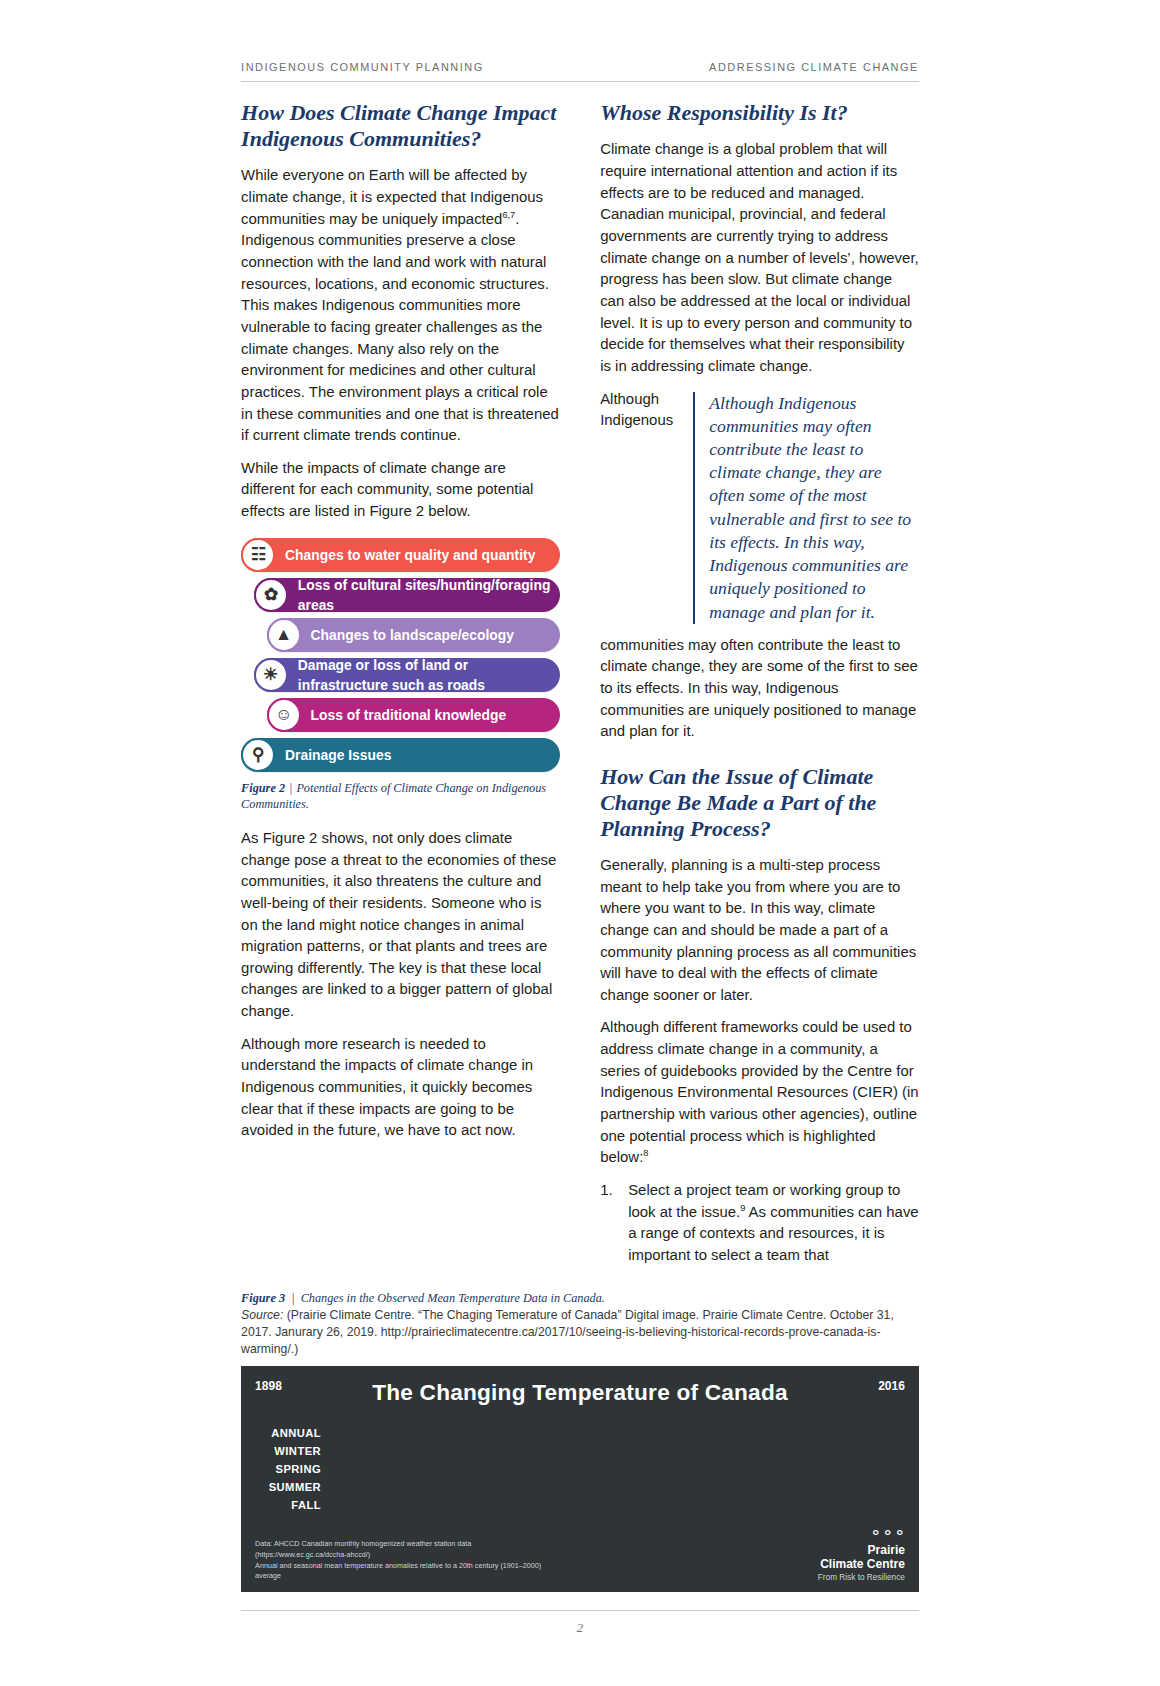Indigenous Community Planning
Addressing Climate Change
How Does Climate Change Impact Indigenous Communities?
While everyone on Earth will be affected by climate change, it is expected that Indigenous communities may be uniquely impacted6,7. Indigenous communities preserve a close connection with the land and work with natural resources, locations, and economic structures. This makes Indigenous communities more vulnerable to facing greater challenges as the climate changes. Many also rely on the environment for medicines and other cultural practices. The environment plays a critical role in these communities and one that is threatened if current climate trends continue.
While the impacts of climate change are different for each community, some potential effects are listed in Figure 2 below.
☷Changes to water quality and quantity
✿Loss of cultural sites/hunting/foraging areas
▲Changes to landscape/ecology
☀Damage or loss of land or infrastructure such as roads
☺Loss of traditional knowledge
⚲Drainage Issues
Figure 2|Potential Effects of Climate Change on Indigenous Communities.
As Figure 2 shows, not only does climate change pose a threat to the economies of these communities, it also threatens the culture and well-being of their residents. Someone who is on the land might notice changes in animal migration patterns, or that plants and trees are growing differently. The key is that these local changes are linked to a bigger pattern of global change.
Although more research is needed to understand the impacts of climate change in Indigenous communities, it quickly becomes clear that if these impacts are going to be avoided in the future, we have to act now.
Whose Responsibility Is It?
Climate change is a global problem that will require international attention and action if its effects are to be reduced and managed. Canadian municipal, provincial, and federal governments are currently trying to address climate change on a number of levels’, however, progress has been slow. But climate change can also be addressed at the local or individual level. It is up to every person and community to decide for themselves what their responsibility is in addressing climate change.
Although Indigenous communities may often contribute the least to climate change, they are often some of the most vulnerable and first to see to its effects. In this way, Indigenous communities are uniquely positioned to manage and plan for it.
Although Indigenous communities may often contribute the least to climate change, they are some of the first to see to its effects. In this way, Indigenous communities are uniquely positioned to manage and plan for it.
How Can the Issue of Climate Change Be Made a Part of the Planning Process?
Generally, planning is a multi-step process meant to help take you from where you are to where you want to be. In this way, climate change can and should be made a part of a community planning process as all communities will have to deal with the effects of climate change sooner or later.
Although different frameworks could be used to address climate change in a community, a series of guidebooks provided by the Centre for Indigenous Environmental Resources (CIER) (in partnership with various other agencies), outline one potential process which is highlighted below:8
Select a project team or working group to look at the issue.9 As communities can have a range of contexts and resources, it is important to select a team that
Figure 3 | Changes in the Observed Mean Temperature Data in Canada.
Source: (Prairie Climate Centre. “The Chaging Temerature of Canada” Digital image. Prairie Climate Centre. October 31, 2017. Janurary 26, 2019. http://prairieclimatecentre.ca/2017/10/seeing-is-believing-historical-records-prove-canada-is-warming/.)
18982016
The Changing Temperature of Canada
ANNUAL
WINTER
SPRING
SUMMER
FALL
Data: AHCCD Canadian monthly homogenized weather station data (https://www.ec.gc.ca/dccha-ahccd/)
Annual and seasonal mean temperature anomalies relative to a 20th century (1901–2000) average
⚬⚬⚬ Prairie
Climate Centre From Risk to Resilience
2